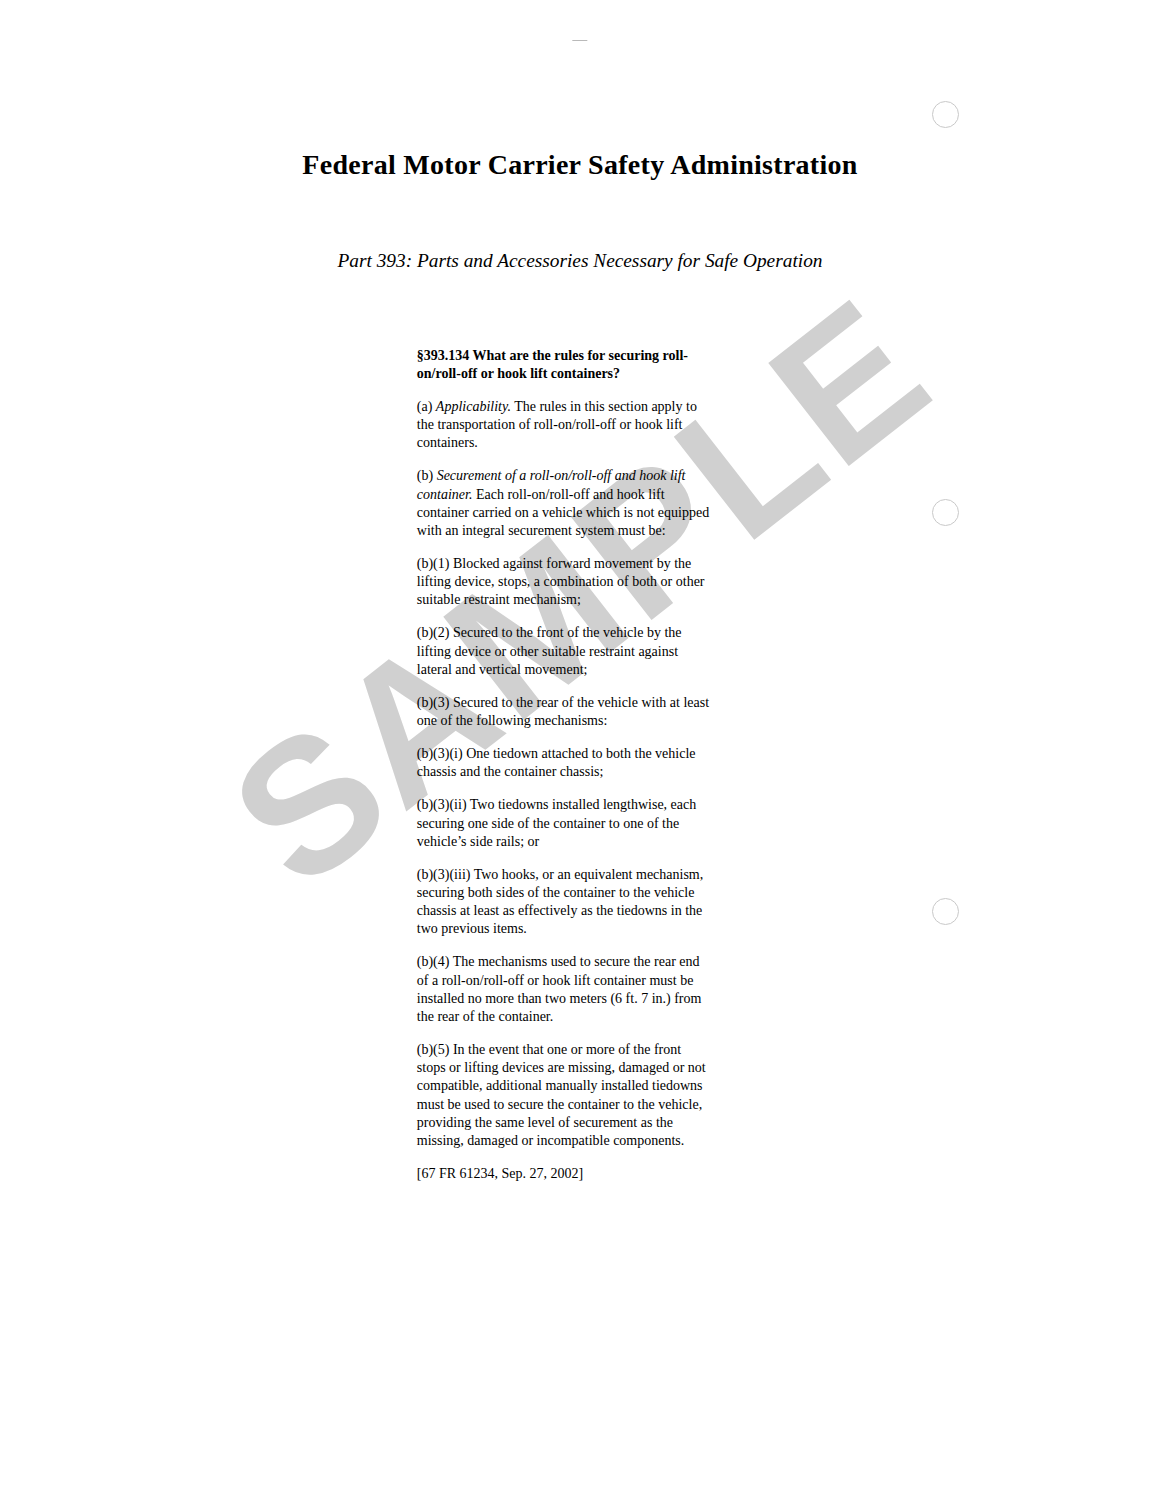SAMPLE
Federal Motor Carrier Safety Administration
Part 393: Parts and Accessories Necessary for Safe Operation
§393.134 What are the rules for securing roll-on/roll-off or hook lift containers?
(a) Applicability. The rules in this section apply to the transportation of roll-on/roll-off or hook lift containers.
(b) Securement of a roll-on/roll-off and hook lift container. Each roll-on/roll-off and hook lift container carried on a vehicle which is not equipped with an integral securement system must be:
(b)(1) Blocked against forward movement by the lifting device, stops, a combination of both or other suitable restraint mechanism;
(b)(2) Secured to the front of the vehicle by the lifting device or other suitable restraint against lateral and vertical movement;
(b)(3) Secured to the rear of the vehicle with at least one of the following mechanisms:
(b)(3)(i) One tiedown attached to both the vehicle chassis and the container chassis;
(b)(3)(ii) Two tiedowns installed lengthwise, each securing one side of the container to one of the vehicle’s side rails; or
(b)(3)(iii) Two hooks, or an equivalent mechanism, securing both sides of the container to the vehicle chassis at least as effectively as the tiedowns in the two previous items.
(b)(4) The mechanisms used to secure the rear end of a roll-on/roll-off or hook lift container must be installed no more than two meters (6 ft. 7 in.) from the rear of the container.
(b)(5) In the event that one or more of the front stops or lifting devices are missing, damaged or not compatible, additional manually installed tiedowns must be used to secure the container to the vehicle, providing the same level of securement as the missing, damaged or incompatible components.
[67 FR 61234, Sep. 27, 2002]